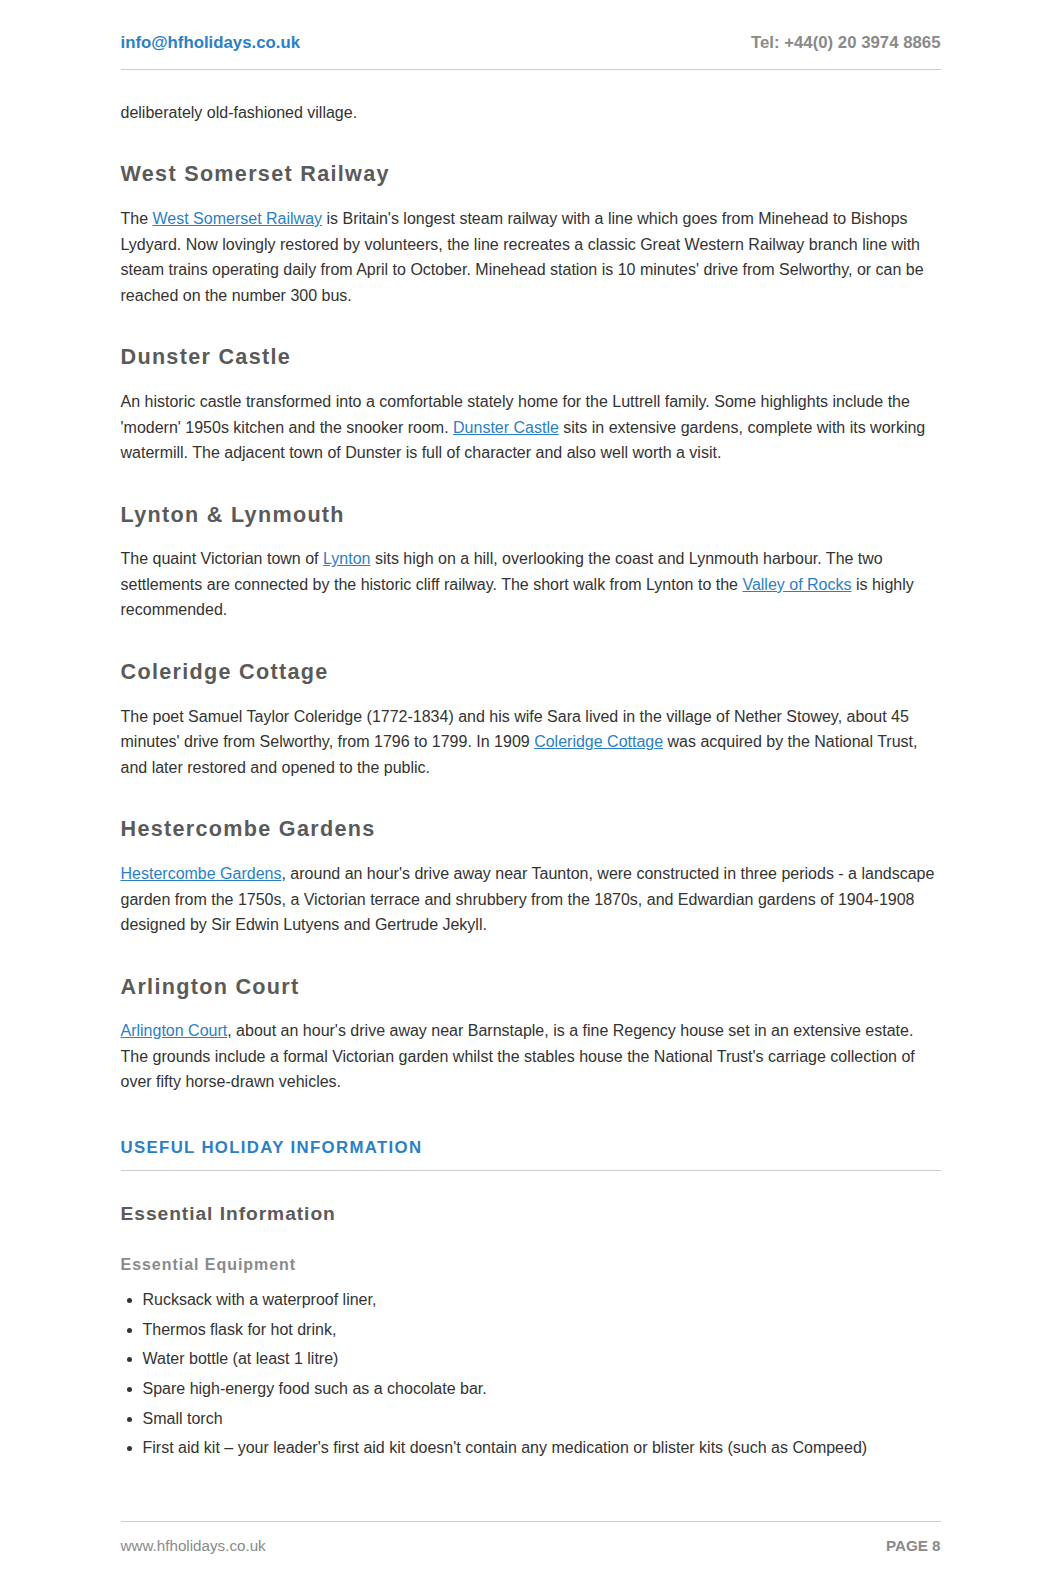info@hfholidays.co.uk Tel: +44(0) 20 3974 8865
deliberately old-fashioned village.
West Somerset Railway
The West Somerset Railway is Britain's longest steam railway with a line which goes from Minehead to Bishops Lydyard. Now lovingly restored by volunteers, the line recreates a classic Great Western Railway branch line with steam trains operating daily from April to October. Minehead station is 10 minutes' drive from Selworthy, or can be reached on the number 300 bus.
Dunster Castle
An historic castle transformed into a comfortable stately home for the Luttrell family. Some highlights include the 'modern' 1950s kitchen and the snooker room. Dunster Castle sits in extensive gardens, complete with its working watermill. The adjacent town of Dunster is full of character and also well worth a visit.
Lynton & Lynmouth
The quaint Victorian town of Lynton sits high on a hill, overlooking the coast and Lynmouth harbour. The two settlements are connected by the historic cliff railway. The short walk from Lynton to the Valley of Rocks is highly recommended.
Coleridge Cottage
The poet Samuel Taylor Coleridge (1772-1834) and his wife Sara lived in the village of Nether Stowey, about 45 minutes' drive from Selworthy, from 1796 to 1799. In 1909 Coleridge Cottage was acquired by the National Trust, and later restored and opened to the public.
Hestercombe Gardens
Hestercombe Gardens, around an hour's drive away near Taunton, were constructed in three periods - a landscape garden from the 1750s, a Victorian terrace and shrubbery from the 1870s, and Edwardian gardens of 1904-1908 designed by Sir Edwin Lutyens and Gertrude Jekyll.
Arlington Court
Arlington Court, about an hour's drive away near Barnstaple, is a fine Regency house set in an extensive estate. The grounds include a formal Victorian garden whilst the stables house the National Trust's carriage collection of over fifty horse-drawn vehicles.
Useful Holiday Information
Essential Information
Essential Equipment
Rucksack with a waterproof liner,
Thermos flask for hot drink,
Water bottle (at least 1 litre)
Spare high-energy food such as a chocolate bar.
Small torch
First aid kit – your leader's first aid kit doesn't contain any medication or blister kits (such as Compeed)
www.hfholidays.co.uk PAGE 8